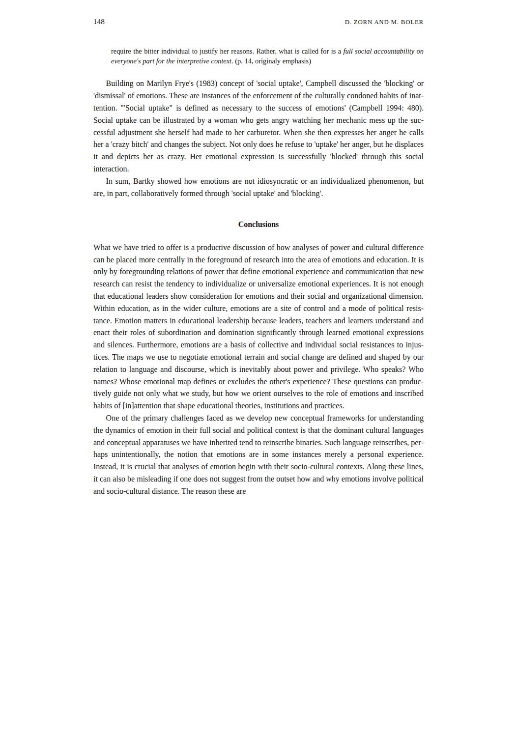148 D. Zorn and M. Boler
require the bitter individual to justify her reasons. Rather, what is called for is a full social accountability on everyone's part for the interpretive context. (p. 14, originaly emphasis)
Building on Marilyn Frye's (1983) concept of 'social uptake', Campbell discussed the 'blocking' or 'dismissal' of emotions. These are instances of the enforcement of the culturally condoned habits of inattention. '"Social uptake" is defined as necessary to the success of emotions' (Campbell 1994: 480). Social uptake can be illustrated by a woman who gets angry watching her mechanic mess up the successful adjustment she herself had made to her carburetor. When she then expresses her anger he calls her a 'crazy bitch' and changes the subject. Not only does he refuse to 'uptake' her anger, but he displaces it and depicts her as crazy. Her emotional expression is successfully 'blocked' through this social interaction.
In sum, Bartky showed how emotions are not idiosyncratic or an individualized phenomenon, but are, in part, collaboratively formed through 'social uptake' and 'blocking'.
Conclusions
What we have tried to offer is a productive discussion of how analyses of power and cultural difference can be placed more centrally in the foreground of research into the area of emotions and education. It is only by foregrounding relations of power that define emotional experience and communication that new research can resist the tendency to individualize or universalize emotional experiences. It is not enough that educational leaders show consideration for emotions and their social and organizational dimension. Within education, as in the wider culture, emotions are a site of control and a mode of political resistance. Emotion matters in educational leadership because leaders, teachers and learners understand and enact their roles of subordination and domination significantly through learned emotional expressions and silences. Furthermore, emotions are a basis of collective and individual social resistances to injustices. The maps we use to negotiate emotional terrain and social change are defined and shaped by our relation to language and discourse, which is inevitably about power and privilege. Who speaks? Who names? Whose emotional map defines or excludes the other's experience? These questions can productively guide not only what we study, but how we orient ourselves to the role of emotions and inscribed habits of [in]attention that shape educational theories, institutions and practices.
One of the primary challenges faced as we develop new conceptual frameworks for understanding the dynamics of emotion in their full social and political context is that the dominant cultural languages and conceptual apparatuses we have inherited tend to reinscribe binaries. Such language reinscribes, perhaps unintentionally, the notion that emotions are in some instances merely a personal experience. Instead, it is crucial that analyses of emotion begin with their socio-cultural contexts. Along these lines, it can also be misleading if one does not suggest from the outset how and why emotions involve political and socio-cultural distance. The reason these are